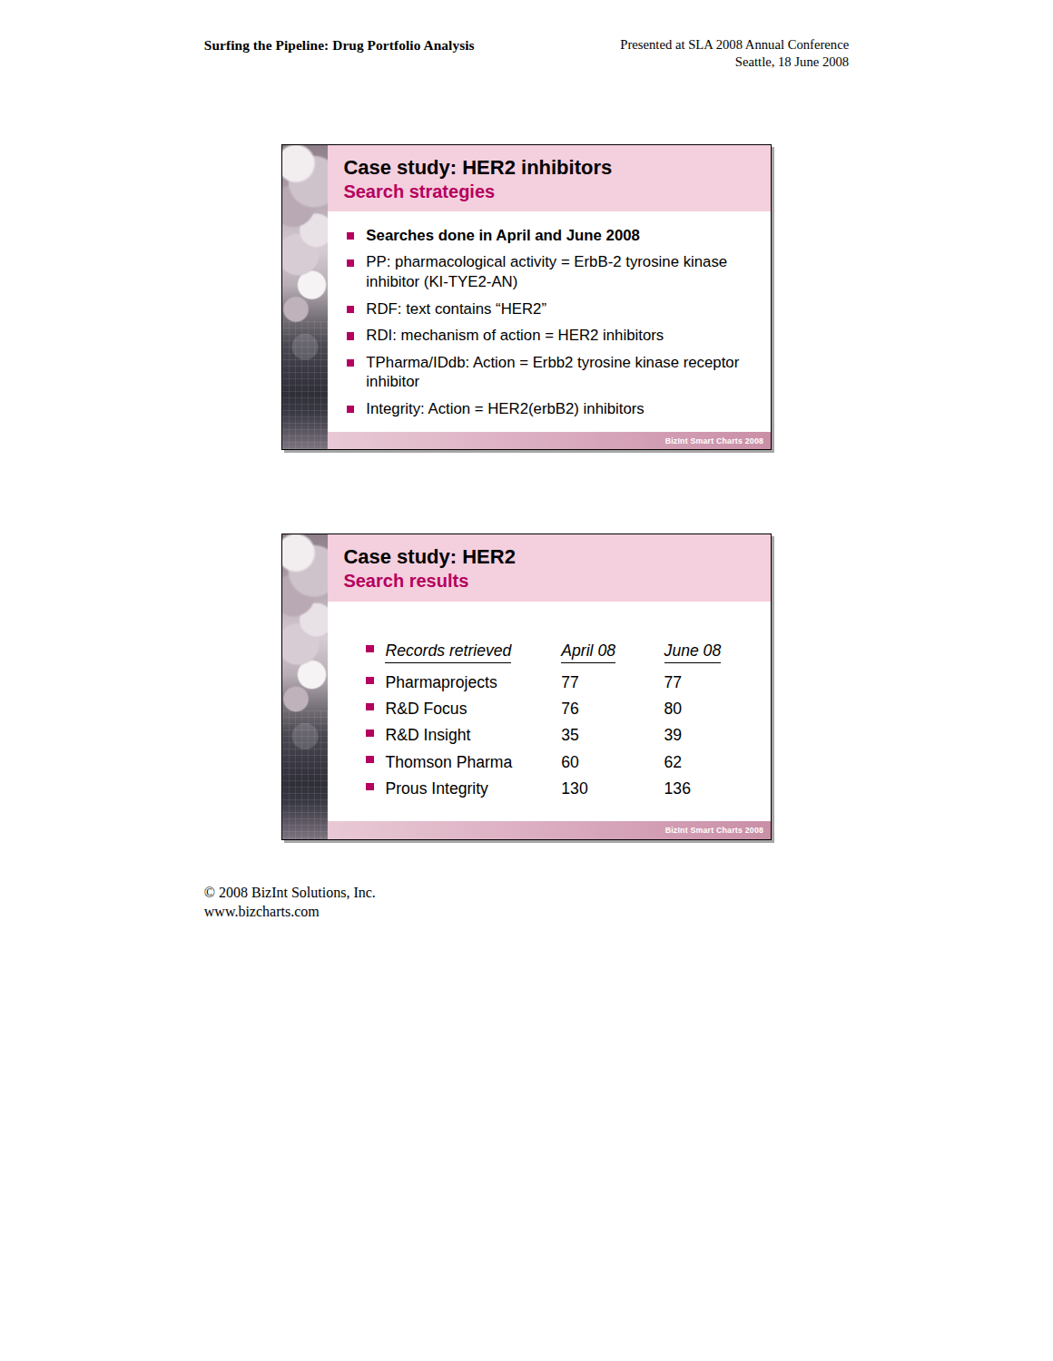Surfing the Pipeline: Drug Portfolio Analysis
Presented at SLA 2008 Annual Conference
Seattle, 18 June 2008
Case study: HER2 inhibitors
Search strategies
Searches done in April and June 2008
PP: pharmacological activity = ErbB-2 tyrosine kinase inhibitor (KI-TYE2-AN)
RDF: text contains “HER2”
RDI: mechanism of action = HER2 inhibitors
TPharma/IDdb: Action = Erbb2 tyrosine kinase receptor inhibitor
Integrity: Action = HER2(erbB2) inhibitors
BizInt Smart Charts 2008
Case study: HER2
Search results
| Records retrieved | April 08 | June 08 |
| Pharmaprojects | 77 | 77 |
| R&D Focus | 76 | 80 |
| R&D Insight | 35 | 39 |
| Thomson Pharma | 60 | 62 |
| Prous Integrity | 130 | 136 |
BizInt Smart Charts 2008
© 2008 BizInt Solutions, Inc.
www.bizcharts.com